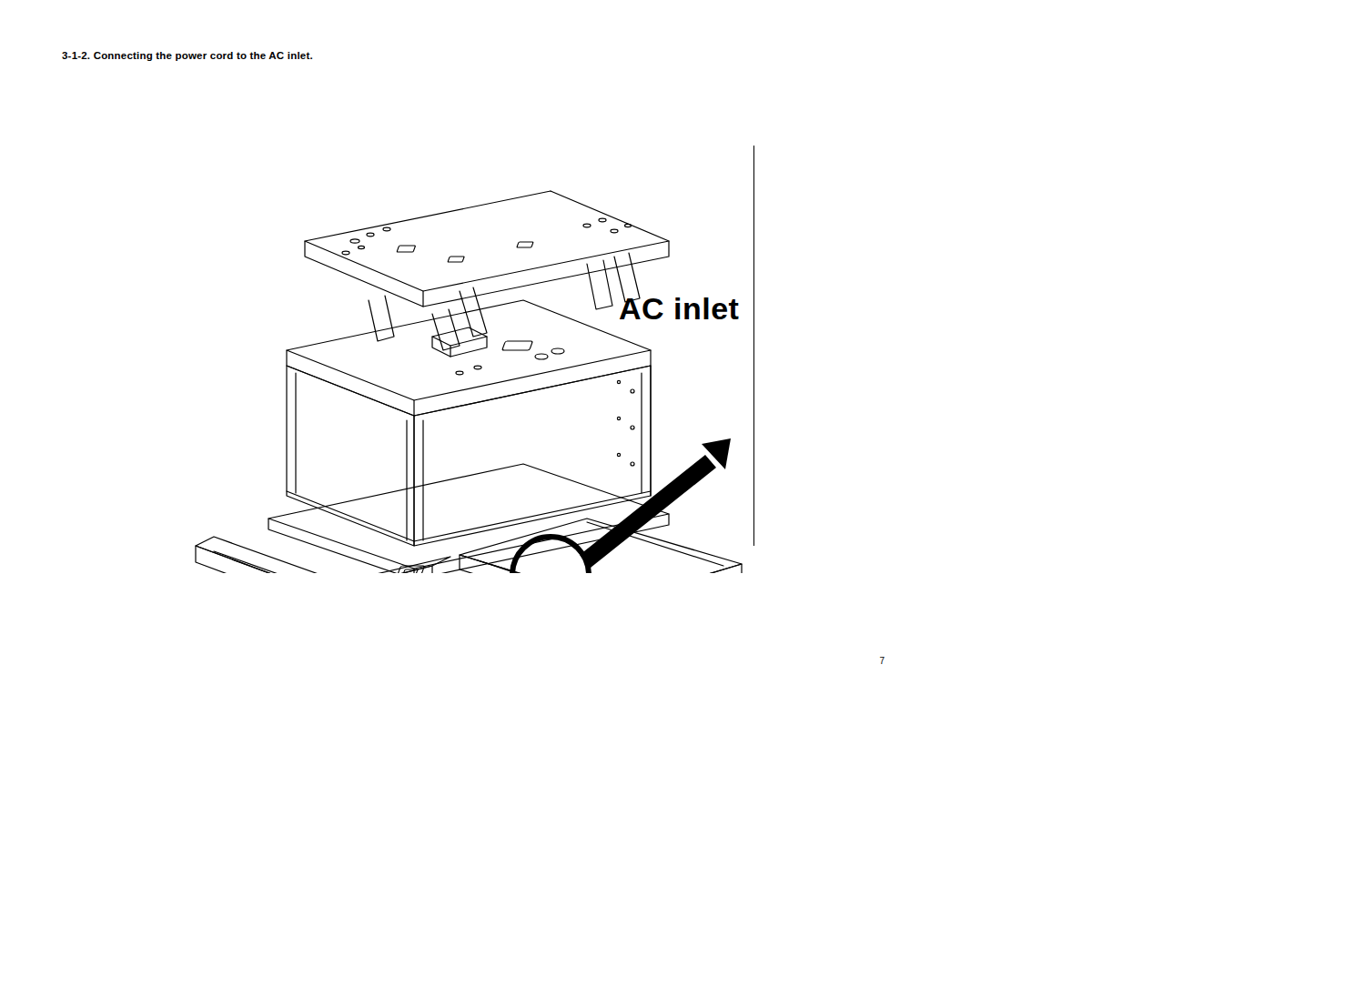3-1-2. Connecting the power cord to the AC inlet.
AC inlet
7